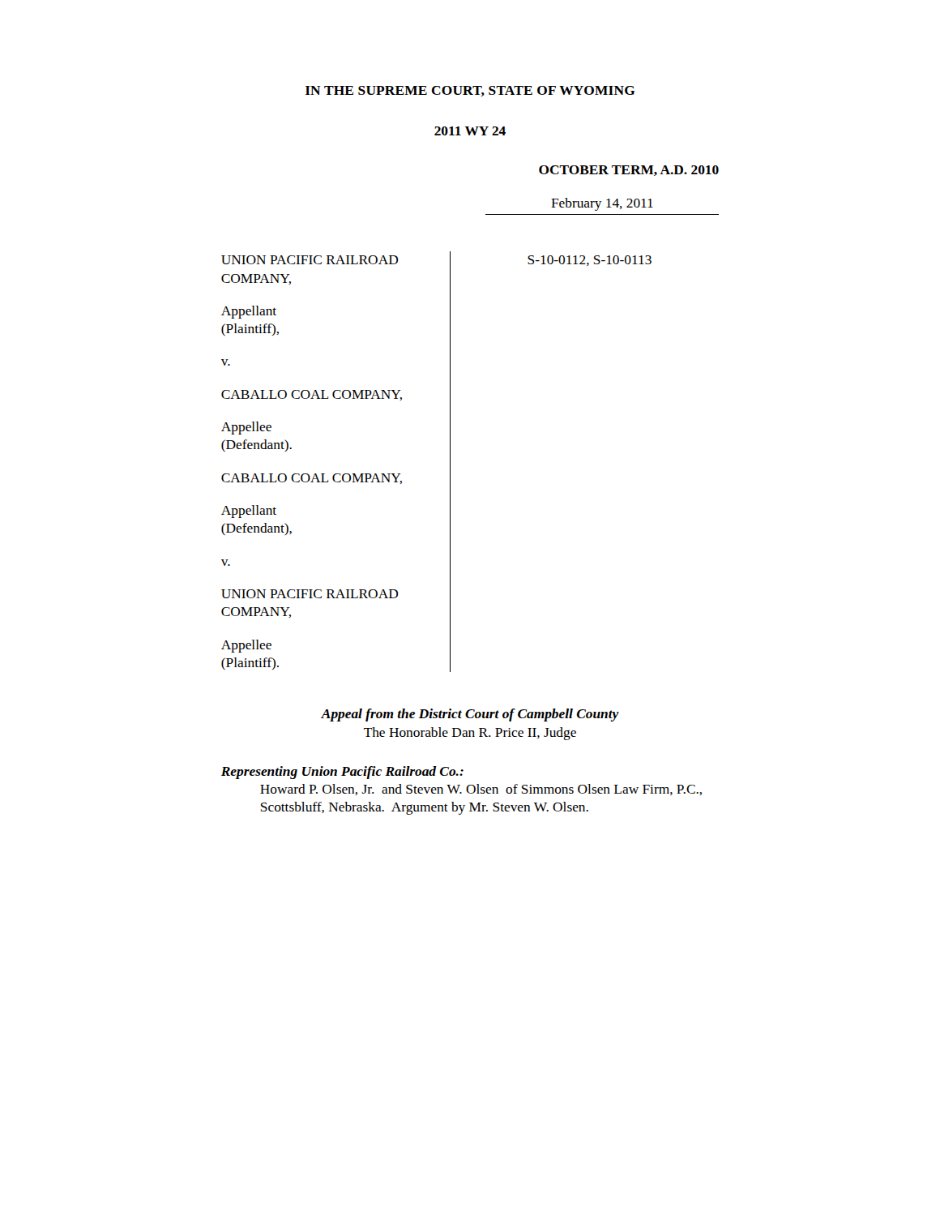IN THE SUPREME COURT, STATE OF WYOMING
2011 WY 24
OCTOBER TERM, A.D. 2010
February 14, 2011
| UNION PACIFIC RAILROAD COMPANY, Appellant (Plaintiff), v. CABALLO COAL COMPANY, Appellee (Defendant). CABALLO COAL COMPANY, Appellant (Defendant), v. UNION PACIFIC RAILROAD COMPANY, Appellee (Plaintiff). | | S-10-0112, S-10-0113 |
Appeal from the District Court of Campbell County
The Honorable Dan R. Price II, Judge
Representing Union Pacific Railroad Co.:
Howard P. Olsen, Jr. and Steven W. Olsen of Simmons Olsen Law Firm, P.C., Scottsbluff, Nebraska. Argument by Mr. Steven W. Olsen.